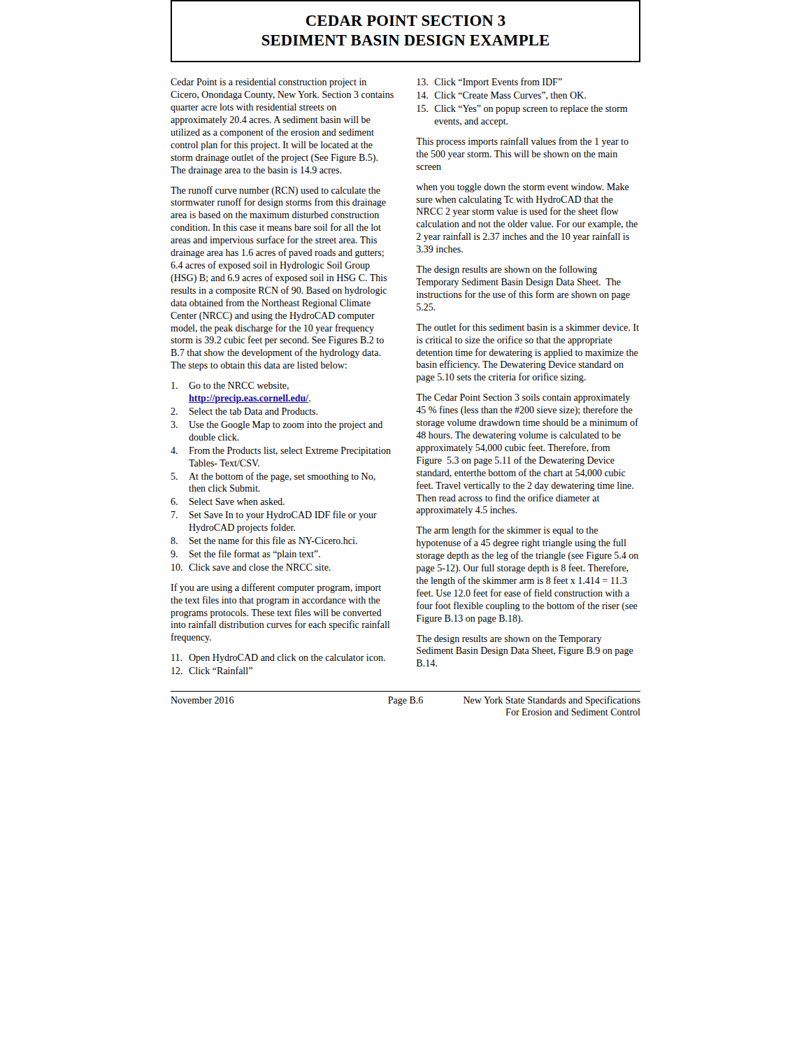CEDAR POINT SECTION 3
SEDIMENT BASIN DESIGN EXAMPLE
Cedar Point is a residential construction project in Cicero, Onondaga County, New York. Section 3 contains quarter acre lots with residential streets on approximately 20.4 acres. A sediment basin will be utilized as a component of the erosion and sediment control plan for this project. It will be located at the storm drainage outlet of the project (See Figure B.5). The drainage area to the basin is 14.9 acres.
The runoff curve number (RCN) used to calculate the stormwater runoff for design storms from this drainage area is based on the maximum disturbed construction condition. In this case it means bare soil for all the lot areas and impervious surface for the street area. This drainage area has 1.6 acres of paved roads and gutters; 6.4 acres of exposed soil in Hydrologic Soil Group (HSG) B; and 6.9 acres of exposed soil in HSG C. This results in a composite RCN of 90. Based on hydrologic data obtained from the Northeast Regional Climate Center (NRCC) and using the HydroCAD computer model, the peak discharge for the 10 year frequency storm is 39.2 cubic feet per second. See Figures B.2 to B.7 that show the development of the hydrology data. The steps to obtain this data are listed below:
1. Go to the NRCC website, http://precip.eas.cornell.edu/.
2. Select the tab Data and Products.
3. Use the Google Map to zoom into the project and double click.
4. From the Products list, select Extreme Precipitation Tables- Text/CSV.
5. At the bottom of the page, set smoothing to No, then click Submit.
6. Select Save when asked.
7. Set Save In to your HydroCAD IDF file or your HydroCAD projects folder.
8. Set the name for this file as NY-Cicero.hci.
9. Set the file format as “plain text”.
10. Click save and close the NRCC site.
If you are using a different computer program, import the text files into that program in accordance with the programs protocols. These text files will be converted into rainfall distribution curves for each specific rainfall frequency.
11. Open HydroCAD and click on the calculator icon.
12. Click “Rainfall”
13. Click “Import Events from IDF”
14. Click “Create Mass Curves”, then OK.
15. Click “Yes” on popup screen to replace the storm events, and accept.
This process imports rainfall values from the 1 year to the 500 year storm. This will be shown on the main screen
when you toggle down the storm event window. Make sure when calculating Tc with HydroCAD that the NRCC 2 year storm value is used for the sheet flow calculation and not the older value. For our example, the 2 year rainfall is 2.37 inches and the 10 year rainfall is 3.39 inches.
The design results are shown on the following Temporary Sediment Basin Design Data Sheet. The instructions for the use of this form are shown on page 5.25.
The outlet for this sediment basin is a skimmer device. It is critical to size the orifice so that the appropriate detention time for dewatering is applied to maximize the basin efficiency. The Dewatering Device standard on page 5.10 sets the criteria for orifice sizing.
The Cedar Point Section 3 soils contain approximately 45 % fines (less than the #200 sieve size); therefore the storage volume drawdown time should be a minimum of 48 hours. The dewatering volume is calculated to be approximately 54,000 cubic feet. Therefore, from Figure 5.3 on page 5.11 of the Dewatering Device standard, enterthe bottom of the chart at 54,000 cubic feet. Travel vertically to the 2 day dewatering time line. Then read across to find the orifice diameter at approximately 4.5 inches.
The arm length for the skimmer is equal to the hypotenuse of a 45 degree right triangle using the full storage depth as the leg of the triangle (see Figure 5.4 on page 5-12). Our full storage depth is 8 feet. Therefore, the length of the skimmer arm is 8 feet x 1.414 = 11.3 feet. Use 12.0 feet for ease of field construction with a four foot flexible coupling to the bottom of the riser (see Figure B.13 on page B.18).
The design results are shown on the Temporary Sediment Basin Design Data Sheet, Figure B.9 on page B.14.
November 2016 Page B.6 New York State Standards and Specifications
For Erosion and Sediment Control